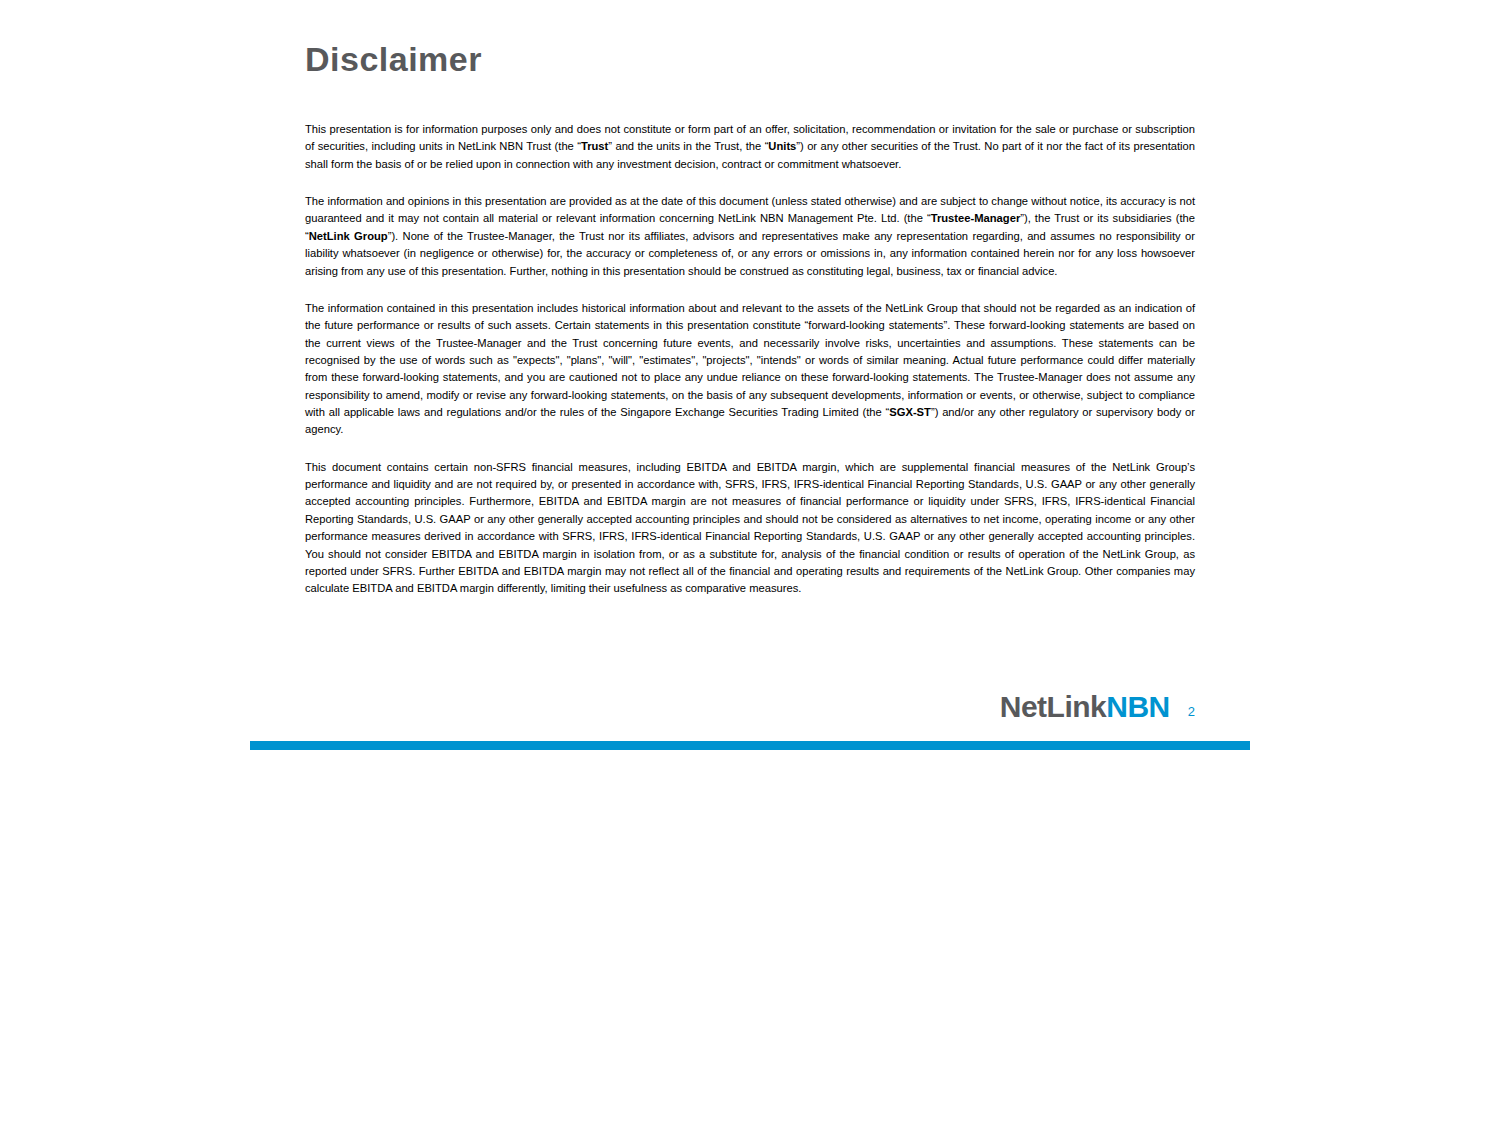Disclaimer
This presentation is for information purposes only and does not constitute or form part of an offer, solicitation, recommendation or invitation for the sale or purchase or subscription of securities, including units in NetLink NBN Trust (the “Trust” and the units in the Trust, the “Units”) or any other securities of the Trust. No part of it nor the fact of its presentation shall form the basis of or be relied upon in connection with any investment decision, contract or commitment whatsoever.
The information and opinions in this presentation are provided as at the date of this document (unless stated otherwise) and are subject to change without notice, its accuracy is not guaranteed and it may not contain all material or relevant information concerning NetLink NBN Management Pte. Ltd. (the “Trustee-Manager”), the Trust or its subsidiaries (the “NetLink Group”). None of the Trustee-Manager, the Trust nor its affiliates, advisors and representatives make any representation regarding, and assumes no responsibility or liability whatsoever (in negligence or otherwise) for, the accuracy or completeness of, or any errors or omissions in, any information contained herein nor for any loss howsoever arising from any use of this presentation. Further, nothing in this presentation should be construed as constituting legal, business, tax or financial advice.
The information contained in this presentation includes historical information about and relevant to the assets of the NetLink Group that should not be regarded as an indication of the future performance or results of such assets. Certain statements in this presentation constitute “forward-looking statements”. These forward-looking statements are based on the current views of the Trustee-Manager and the Trust concerning future events, and necessarily involve risks, uncertainties and assumptions. These statements can be recognised by the use of words such as "expects", "plans", "will", "estimates", "projects", "intends" or words of similar meaning. Actual future performance could differ materially from these forward-looking statements, and you are cautioned not to place any undue reliance on these forward-looking statements. The Trustee-Manager does not assume any responsibility to amend, modify or revise any forward-looking statements, on the basis of any subsequent developments, information or events, or otherwise, subject to compliance with all applicable laws and regulations and/or the rules of the Singapore Exchange Securities Trading Limited (the “SGX-ST”) and/or any other regulatory or supervisory body or agency.
This document contains certain non-SFRS financial measures, including EBITDA and EBITDA margin, which are supplemental financial measures of the NetLink Group’s performance and liquidity and are not required by, or presented in accordance with, SFRS, IFRS, IFRS-identical Financial Reporting Standards, U.S. GAAP or any other generally accepted accounting principles. Furthermore, EBITDA and EBITDA margin are not measures of financial performance or liquidity under SFRS, IFRS, IFRS-identical Financial Reporting Standards, U.S. GAAP or any other generally accepted accounting principles and should not be considered as alternatives to net income, operating income or any other performance measures derived in accordance with SFRS, IFRS, IFRS-identical Financial Reporting Standards, U.S. GAAP or any other generally accepted accounting principles. You should not consider EBITDA and EBITDA margin in isolation from, or as a substitute for, analysis of the financial condition or results of operation of the NetLink Group, as reported under SFRS. Further EBITDA and EBITDA margin may not reflect all of the financial and operating results and requirements of the NetLink Group. Other companies may calculate EBITDA and EBITDA margin differently, limiting their usefulness as comparative measures.
Net Link NBN
2